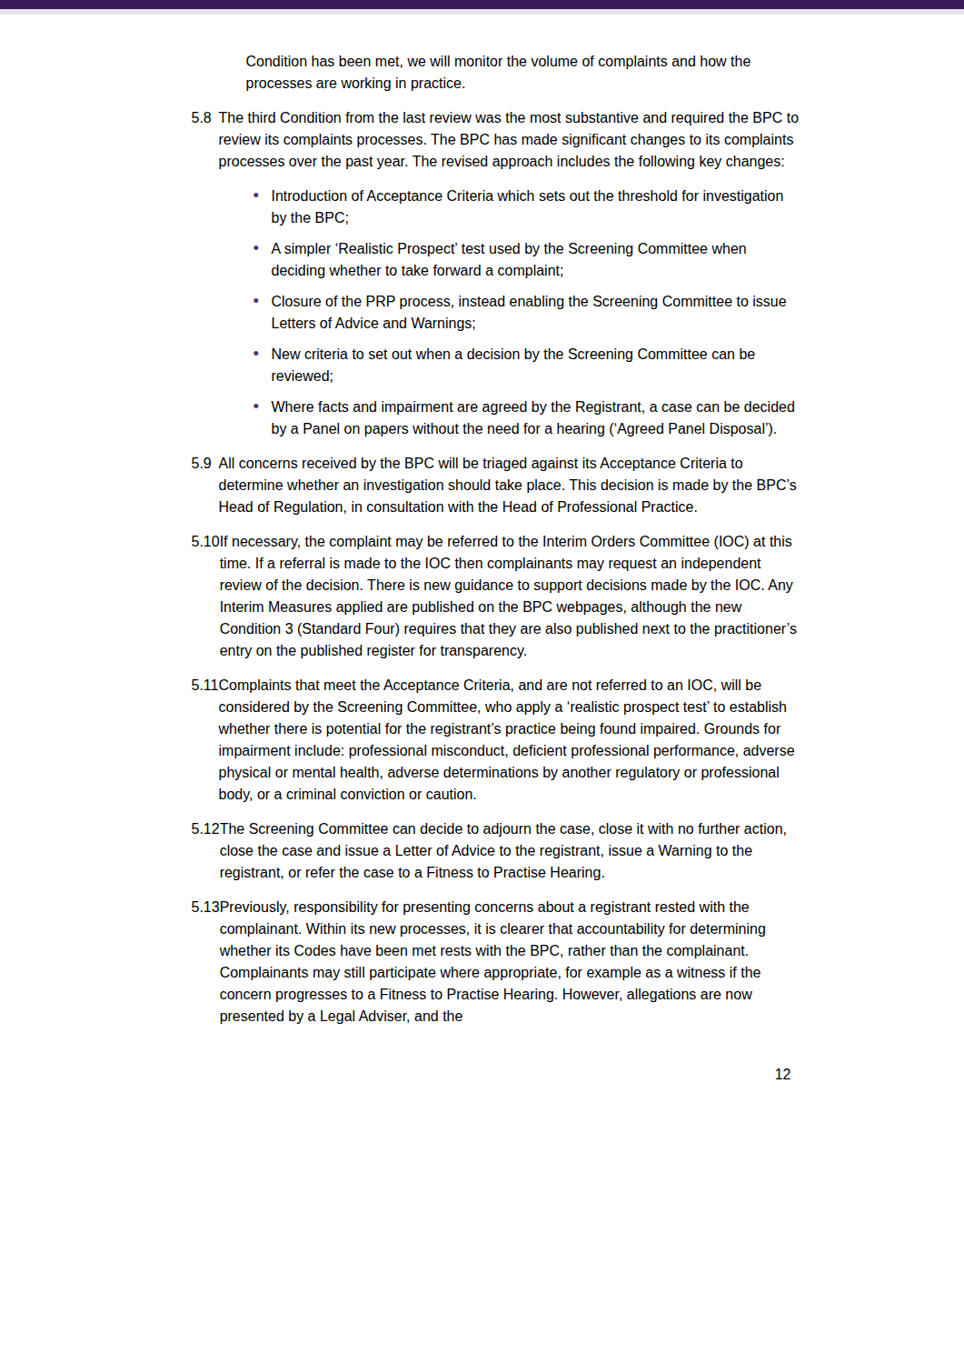Condition has been met, we will monitor the volume of complaints and how the processes are working in practice.
5.8
The third Condition from the last review was the most substantive and required the BPC to review its complaints processes. The BPC has made significant changes to its complaints processes over the past year. The revised approach includes the following key changes:
Introduction of Acceptance Criteria which sets out the threshold for investigation by the BPC;
A simpler ‘Realistic Prospect’ test used by the Screening Committee when deciding whether to take forward a complaint;
Closure of the PRP process, instead enabling the Screening Committee to issue Letters of Advice and Warnings;
New criteria to set out when a decision by the Screening Committee can be reviewed;
Where facts and impairment are agreed by the Registrant, a case can be decided by a Panel on papers without the need for a hearing (‘Agreed Panel Disposal’).
5.9
All concerns received by the BPC will be triaged against its Acceptance Criteria to determine whether an investigation should take place. This decision is made by the BPC’s Head of Regulation, in consultation with the Head of Professional Practice.
5.10
If necessary, the complaint may be referred to the Interim Orders Committee (IOC) at this time. If a referral is made to the IOC then complainants may request an independent review of the decision. There is new guidance to support decisions made by the IOC. Any Interim Measures applied are published on the BPC webpages, although the new Condition 3 (Standard Four) requires that they are also published next to the practitioner’s entry on the published register for transparency.
5.11
Complaints that meet the Acceptance Criteria, and are not referred to an IOC, will be considered by the Screening Committee, who apply a ‘realistic prospect test’ to establish whether there is potential for the registrant’s practice being found impaired. Grounds for impairment include: professional misconduct, deficient professional performance, adverse physical or mental health, adverse determinations by another regulatory or professional body, or a criminal conviction or caution.
5.12
The Screening Committee can decide to adjourn the case, close it with no further action, close the case and issue a Letter of Advice to the registrant, issue a Warning to the registrant, or refer the case to a Fitness to Practise Hearing.
5.13
Previously, responsibility for presenting concerns about a registrant rested with the complainant. Within its new processes, it is clearer that accountability for determining whether its Codes have been met rests with the BPC, rather than the complainant. Complainants may still participate where appropriate, for example as a witness if the concern progresses to a Fitness to Practise Hearing. However, allegations are now presented by a Legal Adviser, and the
12